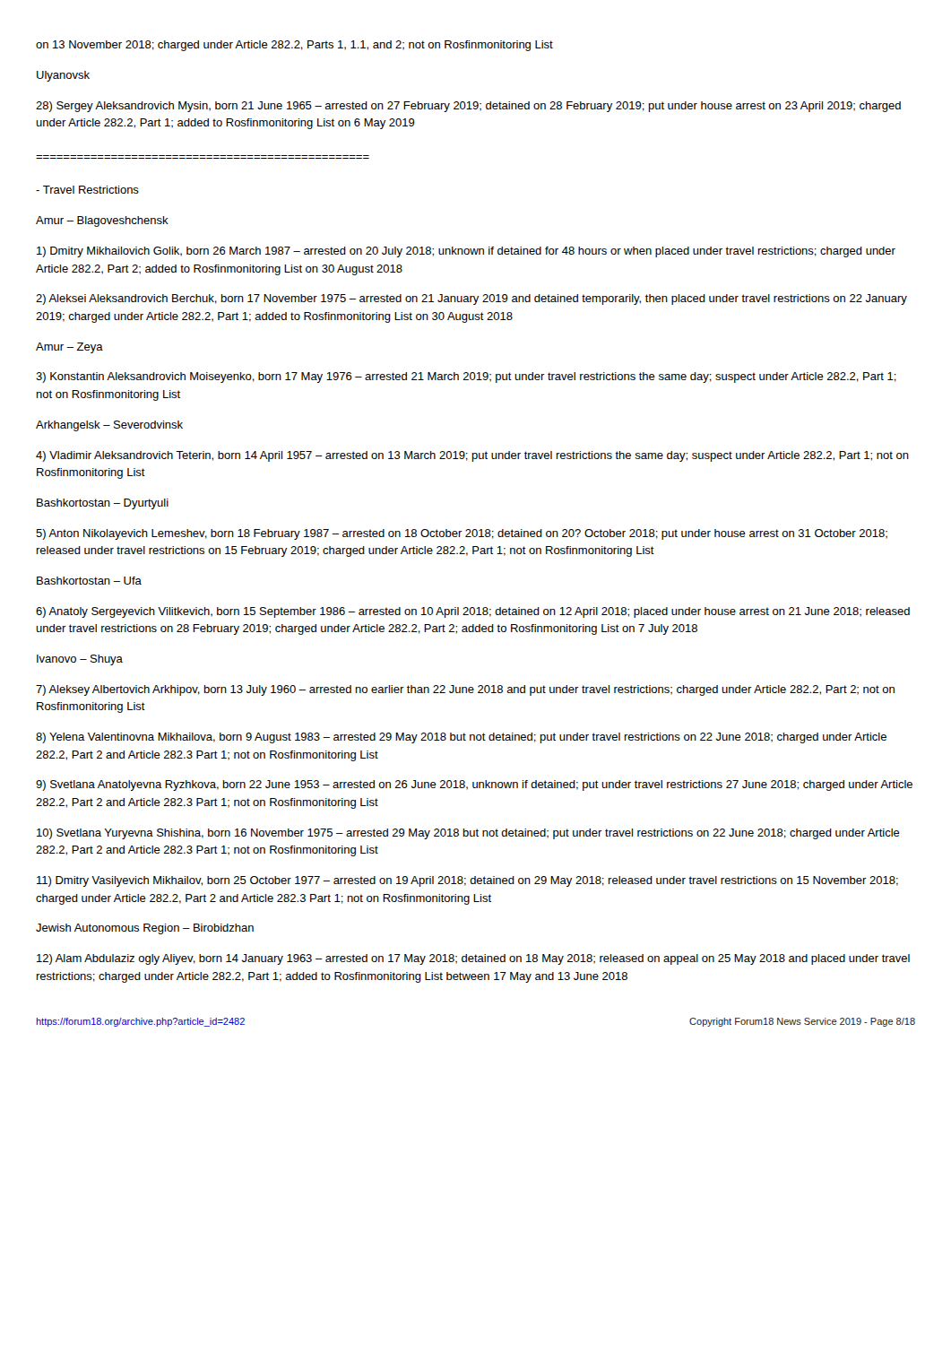on 13 November 2018; charged under Article 282.2, Parts 1, 1.1, and 2; not on Rosfinmonitoring List
Ulyanovsk
28) Sergey Aleksandrovich Mysin, born 21 June 1965 – arrested on 27 February 2019; detained on 28 February 2019; put under house arrest on 23 April 2019; charged under Article 282.2, Part 1; added to Rosfinmonitoring List on 6 May 2019
=================================================
- Travel Restrictions
Amur – Blagoveshchensk
1) Dmitry Mikhailovich Golik, born 26 March 1987 – arrested on 20 July 2018; unknown if detained for 48 hours or when placed under travel restrictions; charged under Article 282.2, Part 2; added to Rosfinmonitoring List on 30 August 2018
2) Aleksei Aleksandrovich Berchuk, born 17 November 1975 – arrested on 21 January 2019 and detained temporarily, then placed under travel restrictions on 22 January 2019; charged under Article 282.2, Part 1; added to Rosfinmonitoring List on 30 August 2018
Amur – Zeya
3) Konstantin Aleksandrovich Moiseyenko, born 17 May 1976 – arrested 21 March 2019; put under travel restrictions the same day; suspect under Article 282.2, Part 1; not on Rosfinmonitoring List
Arkhangelsk – Severodvinsk
4) Vladimir Aleksandrovich Teterin, born 14 April 1957 – arrested on 13 March 2019; put under travel restrictions the same day; suspect under Article 282.2, Part 1; not on Rosfinmonitoring List
Bashkortostan – Dyurtyuli
5) Anton Nikolayevich Lemeshev, born 18 February 1987 – arrested on 18 October 2018; detained on 20? October 2018; put under house arrest on 31 October 2018; released under travel restrictions on 15 February 2019; charged under Article 282.2, Part 1; not on Rosfinmonitoring List
Bashkortostan – Ufa
6) Anatoly Sergeyevich Vilitkevich, born 15 September 1986 – arrested on 10 April 2018; detained on 12 April 2018; placed under house arrest on 21 June 2018; released under travel restrictions on 28 February 2019; charged under Article 282.2, Part 2; added to Rosfinmonitoring List on 7 July 2018
Ivanovo – Shuya
7) Aleksey Albertovich Arkhipov, born 13 July 1960 – arrested no earlier than 22 June 2018 and put under travel restrictions; charged under Article 282.2, Part 2; not on Rosfinmonitoring List
8) Yelena Valentinovna Mikhailova, born 9 August 1983 – arrested 29 May 2018 but not detained; put under travel restrictions on 22 June 2018; charged under Article 282.2, Part 2 and Article 282.3 Part 1; not on Rosfinmonitoring List
9) Svetlana Anatolyevna Ryzhkova, born 22 June 1953 – arrested on 26 June 2018, unknown if detained; put under travel restrictions 27 June 2018; charged under Article 282.2, Part 2 and Article 282.3 Part 1; not on Rosfinmonitoring List
10) Svetlana Yuryevna Shishina, born 16 November 1975 – arrested 29 May 2018 but not detained; put under travel restrictions on 22 June 2018; charged under Article 282.2, Part 2 and Article 282.3 Part 1; not on Rosfinmonitoring List
11) Dmitry Vasilyevich Mikhailov, born 25 October 1977 – arrested on 19 April 2018; detained on 29 May 2018; released under travel restrictions on 15 November 2018; charged under Article 282.2, Part 2 and Article 282.3 Part 1; not on Rosfinmonitoring List
Jewish Autonomous Region – Birobidzhan
12) Alam Abdulaziz ogly Aliyev, born 14 January 1963 – arrested on 17 May 2018; detained on 18 May 2018; released on appeal on 25 May 2018 and placed under travel restrictions; charged under Article 282.2, Part 1; added to Rosfinmonitoring List between 17 May and 13 June 2018
https://forum18.org/archive.php?article_id=2482
Copyright Forum18 News Service 2019 - Page 8/18